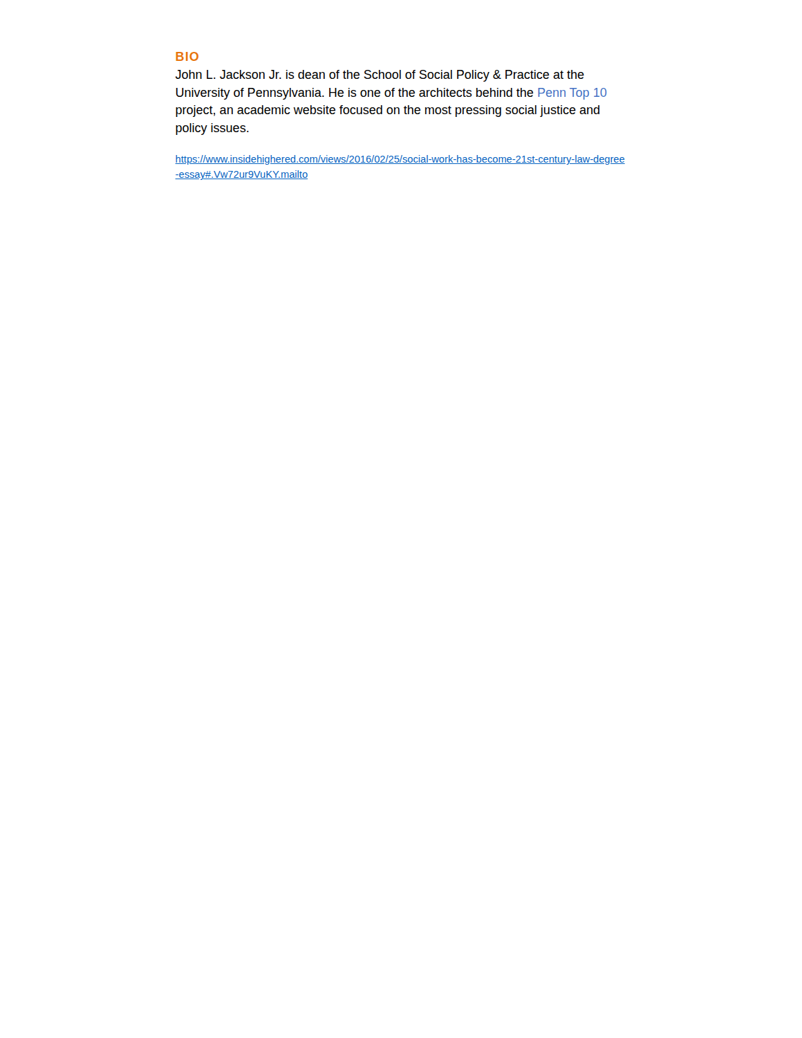BIO
John L. Jackson Jr. is dean of the School of Social Policy & Practice at the University of Pennsylvania. He is one of the architects behind the Penn Top 10 project, an academic website focused on the most pressing social justice and policy issues.
https://www.insidehighered.com/views/2016/02/25/social-work-has-become-21st-century-law-degree-essay#.Vw72ur9VuKY.mailto